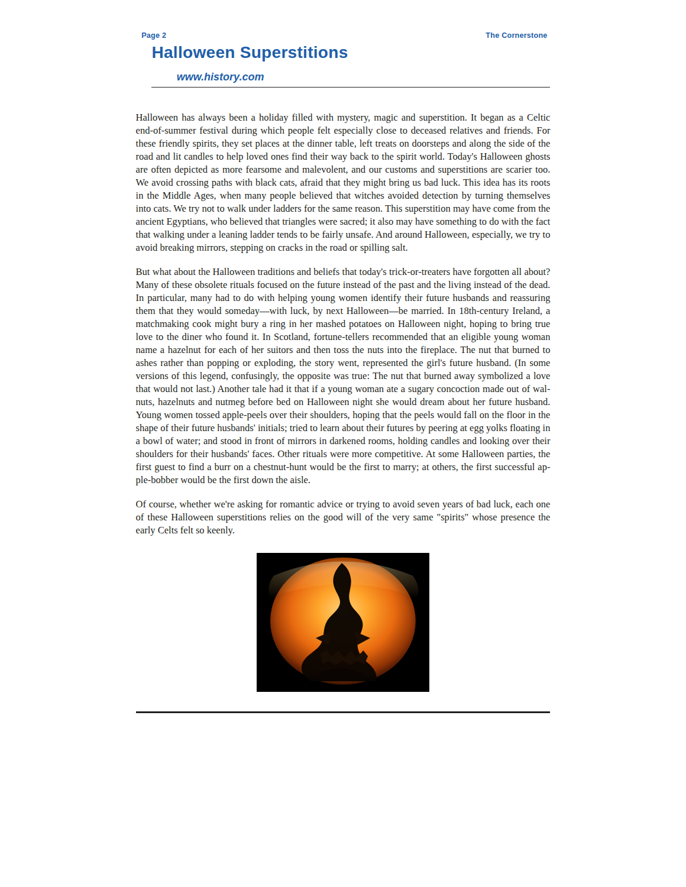Page 2
The Cornerstone
Halloween Superstitions
www.history.com
Halloween has always been a holiday filled with mystery, magic and superstition. It began as a Celtic end-of-summer festival during which people felt especially close to deceased relatives and friends. For these friendly spirits, they set places at the dinner table, left treats on doorsteps and along the side of the road and lit candles to help loved ones find their way back to the spirit world. Today's Halloween ghosts are often depicted as more fearsome and malevolent, and our customs and superstitions are scarier too. We avoid crossing paths with black cats, afraid that they might bring us bad luck. This idea has its roots in the Middle Ages, when many people believed that witches avoided detection by turning themselves into cats. We try not to walk under ladders for the same reason. This superstition may have come from the ancient Egyptians, who believed that triangles were sacred; it also may have something to do with the fact that walking under a leaning ladder tends to be fairly unsafe. And around Halloween, especially, we try to avoid breaking mirrors, stepping on cracks in the road or spilling salt.
But what about the Halloween traditions and beliefs that today's trick-or-treaters have forgotten all about? Many of these obsolete rituals focused on the future instead of the past and the living instead of the dead. In particular, many had to do with helping young women identify their future husbands and reassuring them that they would someday—with luck, by next Halloween—be married. In 18th-century Ireland, a matchmaking cook might bury a ring in her mashed potatoes on Halloween night, hoping to bring true love to the diner who found it. In Scotland, fortune-tellers recommended that an eligible young woman name a hazelnut for each of her suitors and then toss the nuts into the fireplace. The nut that burned to ashes rather than popping or exploding, the story went, represented the girl's future husband. (In some versions of this legend, confusingly, the opposite was true: The nut that burned away symbolized a love that would not last.) Another tale had it that if a young woman ate a sugary concoction made out of walnuts, hazelnuts and nutmeg before bed on Halloween night she would dream about her future husband. Young women tossed apple-peels over their shoulders, hoping that the peels would fall on the floor in the shape of their future husbands' initials; tried to learn about their futures by peering at egg yolks floating in a bowl of water; and stood in front of mirrors in darkened rooms, holding candles and looking over their shoulders for their husbands' faces. Other rituals were more competitive. At some Halloween parties, the first guest to find a burr on a chestnut-hunt would be the first to marry; at others, the first successful apple-bobber would be the first down the aisle.
Of course, whether we're asking for romantic advice or trying to avoid seven years of bad luck, each one of these Halloween superstitions relies on the good will of the very same "spirits" whose presence the early Celts felt so keenly.